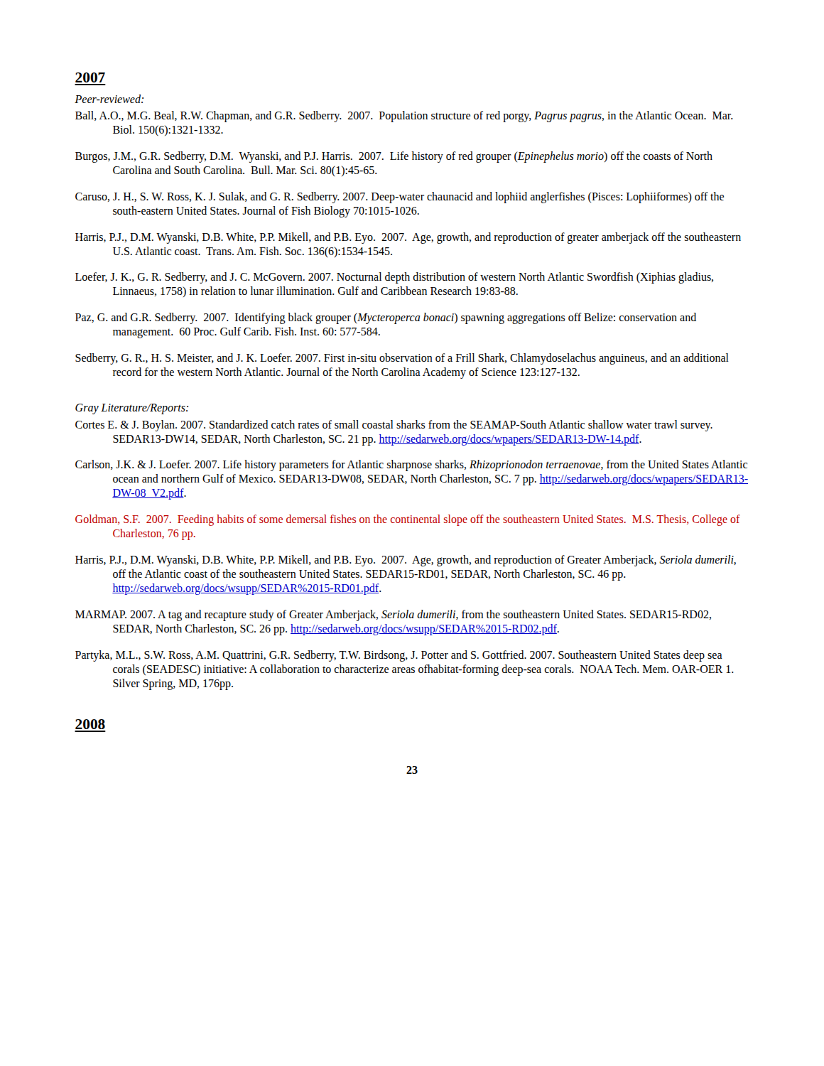2007
Peer-reviewed:
Ball, A.O., M.G. Beal, R.W. Chapman, and G.R. Sedberry. 2007. Population structure of red porgy, Pagrus pagrus, in the Atlantic Ocean. Mar. Biol. 150(6):1321-1332.
Burgos, J.M., G.R. Sedberry, D.M. Wyanski, and P.J. Harris. 2007. Life history of red grouper (Epinephelus morio) off the coasts of North Carolina and South Carolina. Bull. Mar. Sci. 80(1):45-65.
Caruso, J. H., S. W. Ross, K. J. Sulak, and G. R. Sedberry. 2007. Deep-water chaunacid and lophiid anglerfishes (Pisces: Lophiiformes) off the south-eastern United States. Journal of Fish Biology 70:1015-1026.
Harris, P.J., D.M. Wyanski, D.B. White, P.P. Mikell, and P.B. Eyo. 2007. Age, growth, and reproduction of greater amberjack off the southeastern U.S. Atlantic coast. Trans. Am. Fish. Soc. 136(6):1534-1545.
Loefer, J. K., G. R. Sedberry, and J. C. McGovern. 2007. Nocturnal depth distribution of western North Atlantic Swordfish (Xiphias gladius, Linnaeus, 1758) in relation to lunar illumination. Gulf and Caribbean Research 19:83-88.
Paz, G. and G.R. Sedberry. 2007. Identifying black grouper (Mycteroperca bonaci) spawning aggregations off Belize: conservation and management. 60 Proc. Gulf Carib. Fish. Inst. 60: 577-584.
Sedberry, G. R., H. S. Meister, and J. K. Loefer. 2007. First in-situ observation of a Frill Shark, Chlamydoselachus anguineus, and an additional record for the western North Atlantic. Journal of the North Carolina Academy of Science 123:127-132.
Gray Literature/Reports:
Cortes E. & J. Boylan. 2007. Standardized catch rates of small coastal sharks from the SEAMAP-South Atlantic shallow water trawl survey. SEDAR13-DW14, SEDAR, North Charleston, SC. 21 pp. http://sedarweb.org/docs/wpapers/SEDAR13-DW-14.pdf.
Carlson, J.K. & J. Loefer. 2007. Life history parameters for Atlantic sharpnose sharks, Rhizoprionodon terraenovae, from the United States Atlantic ocean and northern Gulf of Mexico. SEDAR13-DW08, SEDAR, North Charleston, SC. 7 pp. http://sedarweb.org/docs/wpapers/SEDAR13-DW-08_V2.pdf.
Goldman, S.F. 2007. Feeding habits of some demersal fishes on the continental slope off the southeastern United States. M.S. Thesis, College of Charleston, 76 pp.
Harris, P.J., D.M. Wyanski, D.B. White, P.P. Mikell, and P.B. Eyo. 2007. Age, growth, and reproduction of Greater Amberjack, Seriola dumerili, off the Atlantic coast of the southeastern United States. SEDAR15-RD01, SEDAR, North Charleston, SC. 46 pp. http://sedarweb.org/docs/wsupp/SEDAR%2015-RD01.pdf.
MARMAP. 2007. A tag and recapture study of Greater Amberjack, Seriola dumerili, from the southeastern United States. SEDAR15-RD02, SEDAR, North Charleston, SC. 26 pp. http://sedarweb.org/docs/wsupp/SEDAR%2015-RD02.pdf.
Partyka, M.L., S.W. Ross, A.M. Quattrini, G.R. Sedberry, T.W. Birdsong, J. Potter and S. Gottfried. 2007. Southeastern United States deep sea corals (SEADESC) initiative: A collaboration to characterize areas ofhabitat-forming deep-sea corals. NOAA Tech. Mem. OAR-OER 1. Silver Spring, MD, 176pp.
2008
23